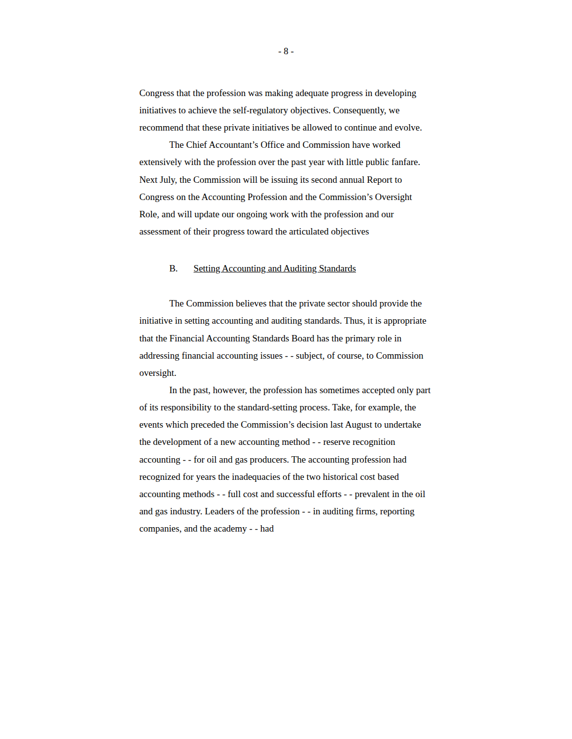- 8 -
Congress that the profession was making adequate progress in developing initiatives to achieve the self-regulatory objectives. Consequently, we recommend that these private initiatives be allowed to continue and evolve.
The Chief Accountant’s Office and Commission have worked extensively with the profession over the past year with little public fanfare. Next July, the Commission will be issuing its second annual Report to Congress on the Accounting Profession and the Commission’s Oversight Role, and will update our ongoing work with the profession and our assessment of their progress toward the articulated objectives
B. Setting Accounting and Auditing Standards
The Commission believes that the private sector should provide the initiative in setting accounting and auditing standards. Thus, it is appropriate that the Financial Accounting Standards Board has the primary role in addressing financial accounting issues - - subject, of course, to Commission oversight.
In the past, however, the profession has sometimes accepted only part of its responsibility to the standard-setting process. Take, for example, the events which preceded the Commission’s decision last August to undertake the development of a new accounting method - - reserve recognition accounting - - for oil and gas producers. The accounting profession had recognized for years the inadequacies of the two historical cost based accounting methods - - full cost and successful efforts - - prevalent in the oil and gas industry. Leaders of the profession - - in auditing firms, reporting companies, and the academy - - had